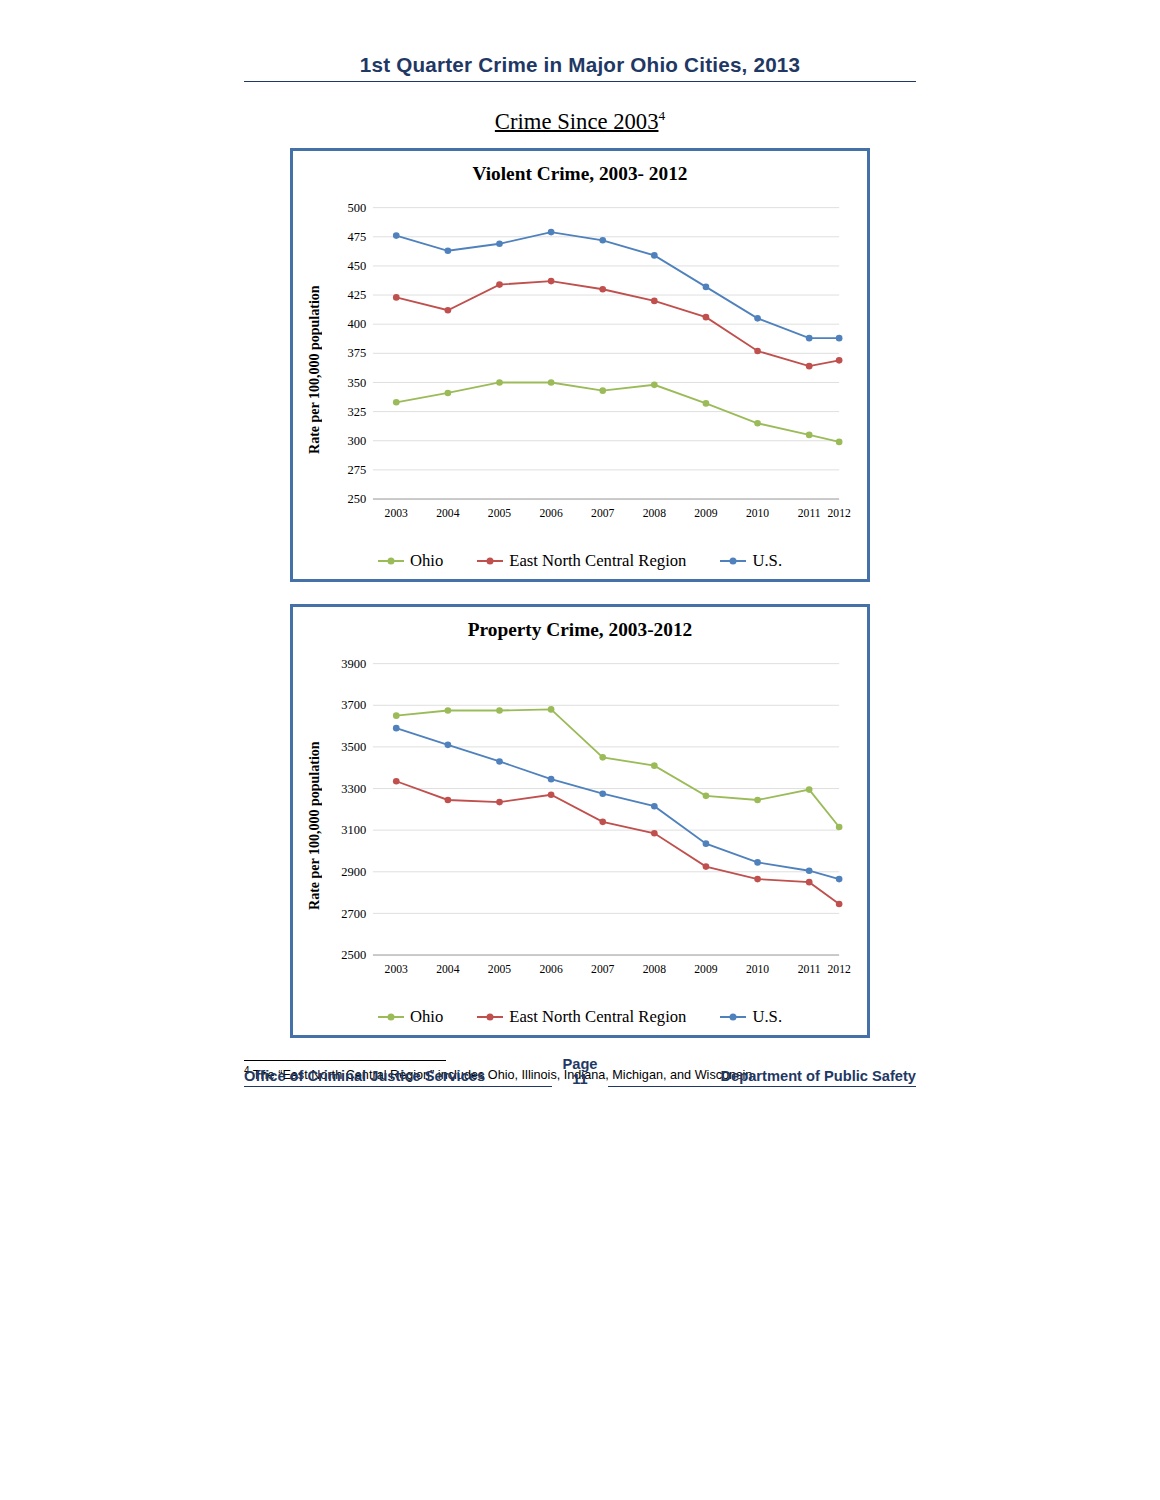1st Quarter Crime in Major Ohio Cities, 2013
Crime Since 20034
Violent Crime, 2003- 2012
Rate per 100,000 population
500 475 450 425 400 375 350 325 300 275 250 2003 2004 2005 2006 2007 2008 2009 2010 2011 2012
Ohio
East North Central Region
U.S.
Property Crime, 2003-2012
Rate per 100,000 population
3900 3700 3500 3300 3100 2900 2700 2500 2003 2004 2005 2006 2007 2008 2009 2010 2011 2012
Ohio
East North Central Region
U.S.
4 The “East North Central Region” includes Ohio, Illinois, Indiana, Michigan, and Wisconsin.
Office of Criminal Justice Services
Page 11
Department of Public Safety